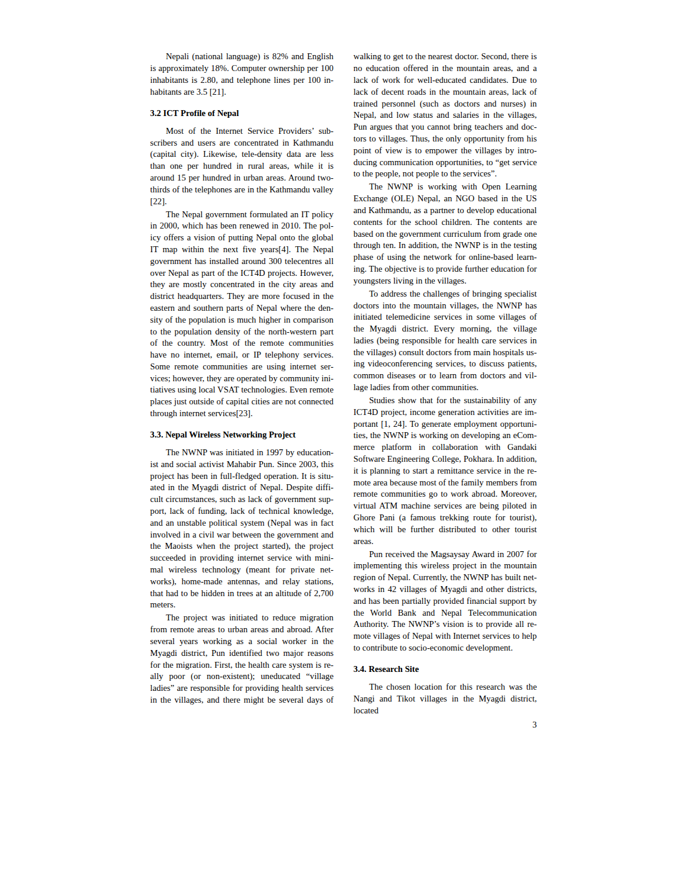Nepali (national language) is 82% and English is approximately 18%. Computer ownership per 100 inhabitants is 2.80, and telephone lines per 100 inhabitants are 3.5 [21].
3.2 ICT Profile of Nepal
Most of the Internet Service Providers’ subscribers and users are concentrated in Kathmandu (capital city). Likewise, tele-density data are less than one per hundred in rural areas, while it is around 15 per hundred in urban areas. Around two-thirds of the telephones are in the Kathmandu valley [22].
The Nepal government formulated an IT policy in 2000, which has been renewed in 2010. The policy offers a vision of putting Nepal onto the global IT map within the next five years[4]. The Nepal government has installed around 300 telecentres all over Nepal as part of the ICT4D projects. However, they are mostly concentrated in the city areas and district headquarters. They are more focused in the eastern and southern parts of Nepal where the density of the population is much higher in comparison to the population density of the north-western part of the country. Most of the remote communities have no internet, email, or IP telephony services. Some remote communities are using internet services; however, they are operated by community initiatives using local VSAT technologies. Even remote places just outside of capital cities are not connected through internet services[23].
3.3. Nepal Wireless Networking Project
The NWNP was initiated in 1997 by educationist and social activist Mahabir Pun. Since 2003, this project has been in full-fledged operation. It is situated in the Myagdi district of Nepal. Despite difficult circumstances, such as lack of government support, lack of funding, lack of technical knowledge, and an unstable political system (Nepal was in fact involved in a civil war between the government and the Maoists when the project started), the project succeeded in providing internet service with minimal wireless technology (meant for private networks), home-made antennas, and relay stations, that had to be hidden in trees at an altitude of 2,700 meters.
The project was initiated to reduce migration from remote areas to urban areas and abroad. After several years working as a social worker in the Myagdi district, Pun identified two major reasons for the migration. First, the health care system is really poor (or non-existent); uneducated “village ladies” are responsible for providing health services in the villages, and there might be several days of walking to get to the nearest doctor. Second, there is no education offered in the mountain areas, and a lack of work for well-educated candidates. Due to lack of decent roads in the mountain areas, lack of trained personnel (such as doctors and nurses) in Nepal, and low status and salaries in the villages, Pun argues that you cannot bring teachers and doctors to villages. Thus, the only opportunity from his point of view is to empower the villages by introducing communication opportunities, to “get service to the people, not people to the services”.
The NWNP is working with Open Learning Exchange (OLE) Nepal, an NGO based in the US and Kathmandu, as a partner to develop educational contents for the school children. The contents are based on the government curriculum from grade one through ten. In addition, the NWNP is in the testing phase of using the network for online-based learning. The objective is to provide further education for youngsters living in the villages.
To address the challenges of bringing specialist doctors into the mountain villages, the NWNP has initiated telemedicine services in some villages of the Myagdi district. Every morning, the village ladies (being responsible for health care services in the villages) consult doctors from main hospitals using videoconferencing services, to discuss patients, common diseases or to learn from doctors and village ladies from other communities.
Studies show that for the sustainability of any ICT4D project, income generation activities are important [1, 24]. To generate employment opportunities, the NWNP is working on developing an eCommerce platform in collaboration with Gandaki Software Engineering College, Pokhara. In addition, it is planning to start a remittance service in the remote area because most of the family members from remote communities go to work abroad. Moreover, virtual ATM machine services are being piloted in Ghore Pani (a famous trekking route for tourist), which will be further distributed to other tourist areas.
Pun received the Magsaysay Award in 2007 for implementing this wireless project in the mountain region of Nepal. Currently, the NWNP has built networks in 42 villages of Myagdi and other districts, and has been partially provided financial support by the World Bank and Nepal Telecommunication Authority. The NWNP’s vision is to provide all remote villages of Nepal with Internet services to help to contribute to socio-economic development.
3.4. Research Site
The chosen location for this research was the Nangi and Tikot villages in the Myagdi district, located
3